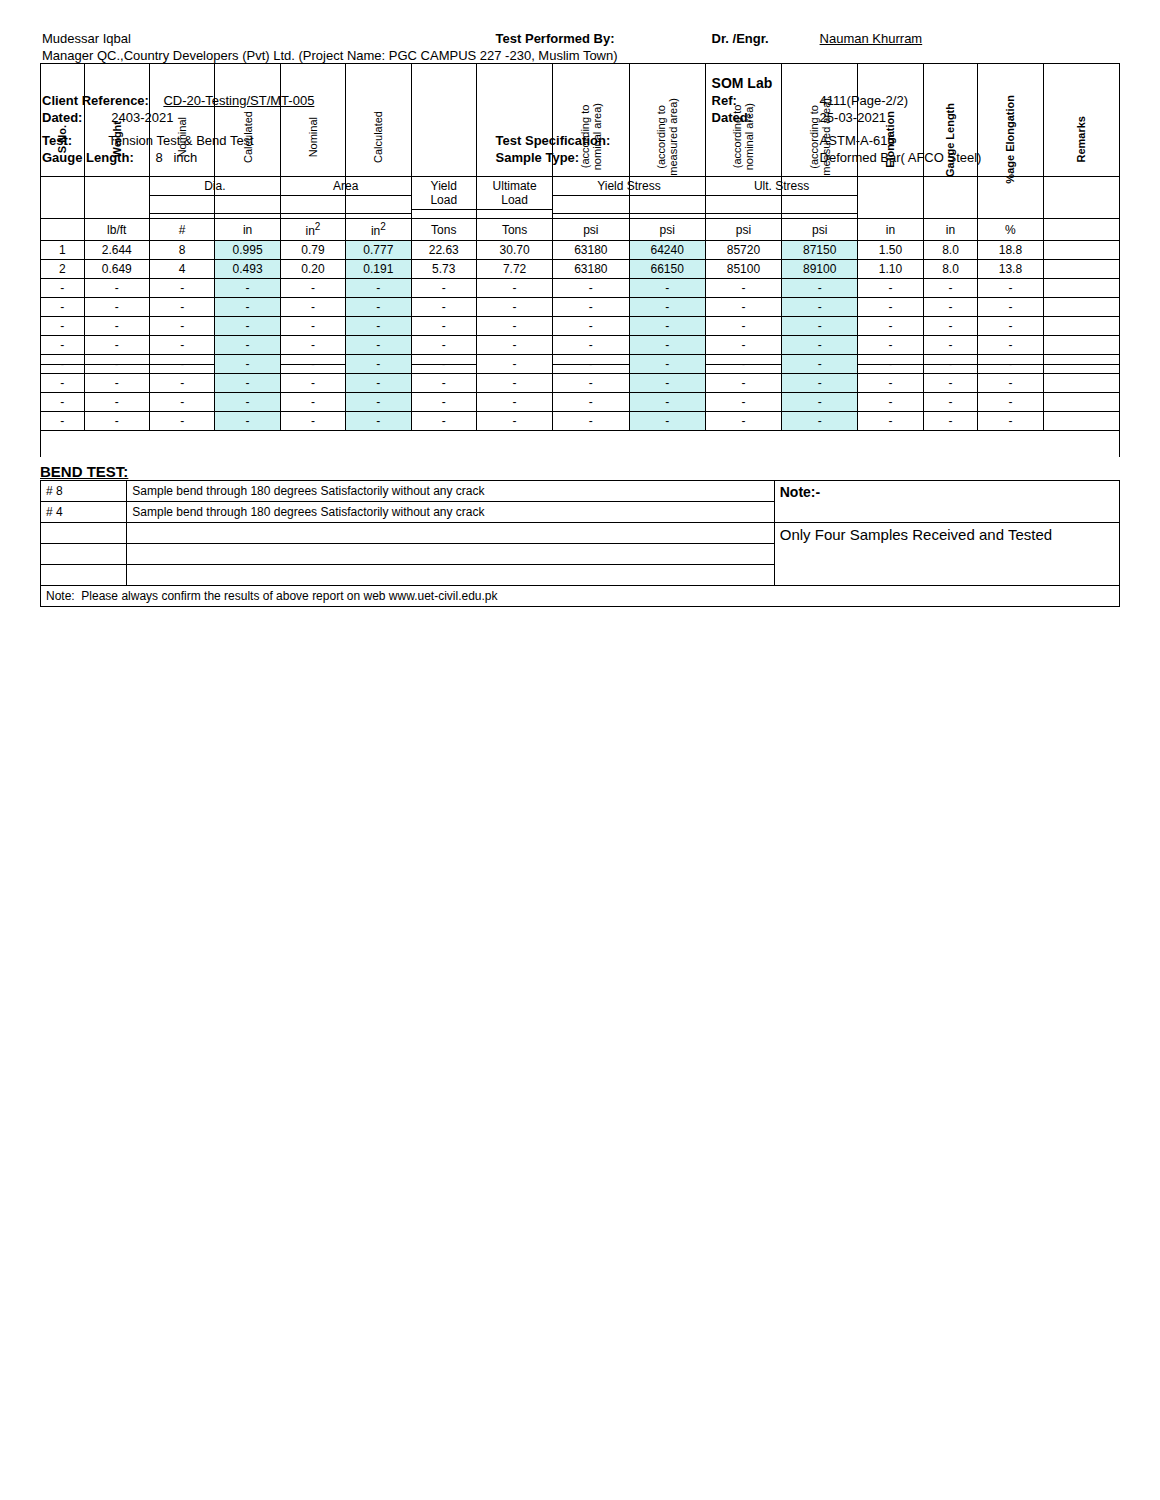| Mudessar Iqbal | Test Performed By: | Dr. /Engr. | Nauman Khurram |
| Manager QC.,Country Developers (Pvt) Ltd. (Project Name: PGC CAMPUS 227 -230, Muslim Town) |
| | SOM Lab |
| Client Reference: CD-20-Testing/ST/MT-005 | | Ref: | 4111(Page-2/2) |
| Dated: 2403-2021 | | Dated: | 25-03-2021 |
| Test: Tension Test & Bend Test | Test Specification: | ASTM-A-615 |
| Gauge Length: 8 inch | Sample Type: | Deformed Bar( AFCO Steel) |
| | | Dia. | Area | Yield Load | Ultimate Load | Yield Stress | Ult. Stress | | | | |
| S.No. | Weight | Nominal | Calculated | Nominal | Calculated | | | (according to nominal area) | (according to measured area) | (according to nominal area) | (according to measured area) | Elongation | Gauge Length | %age Elongation | Remarks |
| | lb/ft | # | in | in 2 | in 2 | Tons | Tons | psi | psi | psi | psi | in | in | % | |
| 1 | 2.644 | 8 | 0.995 | 0.79 | 0.777 | 22.63 | 30.70 | 63180 | 64240 | 85720 | 87150 | 1.50 | 8.0 | 18.8 | |
| 2 | 0.649 | 4 | 0.493 | 0.20 | 0.191 | 5.73 | 7.72 | 63180 | 66150 | 85100 | 89100 | 1.10 | 8.0 | 13.8 | |
| - | - | - | - | - | - | - | - | - | - | - | - | - | - | - | |
| - | - | - | - | - | - | - | - | - | - | - | - | - | - | - | |
| - | - | - | - | - | - | - | - | - | - | - | - | - | - | - | |
| - | - | - | - | - | - | - | - | - | - | - | - | - | - | - | |
| - | - | - | - | - | - | - | - | - | - | - | - | - | - | - | |
| - | - | - | - | - | - | - | - | - | - | - | - | - | - | - | |
| - | - | - | - | - | - | - | - | - | - | - | - | - | - | - | |
| - | - | - | - | - | - | - | - | - | - | - | - | - | - | - | |
BEND TEST:
| # 8 | Sample bend through 180 degrees Satisfactorily without any crack | Note:- |
| # 4 | Sample bend through 180 degrees Satisfactorily without any crack |
| | | Only Four Samples Received and Tested |
| Note: Please always confirm the results of above report on web www.uet-civil.edu.pk |